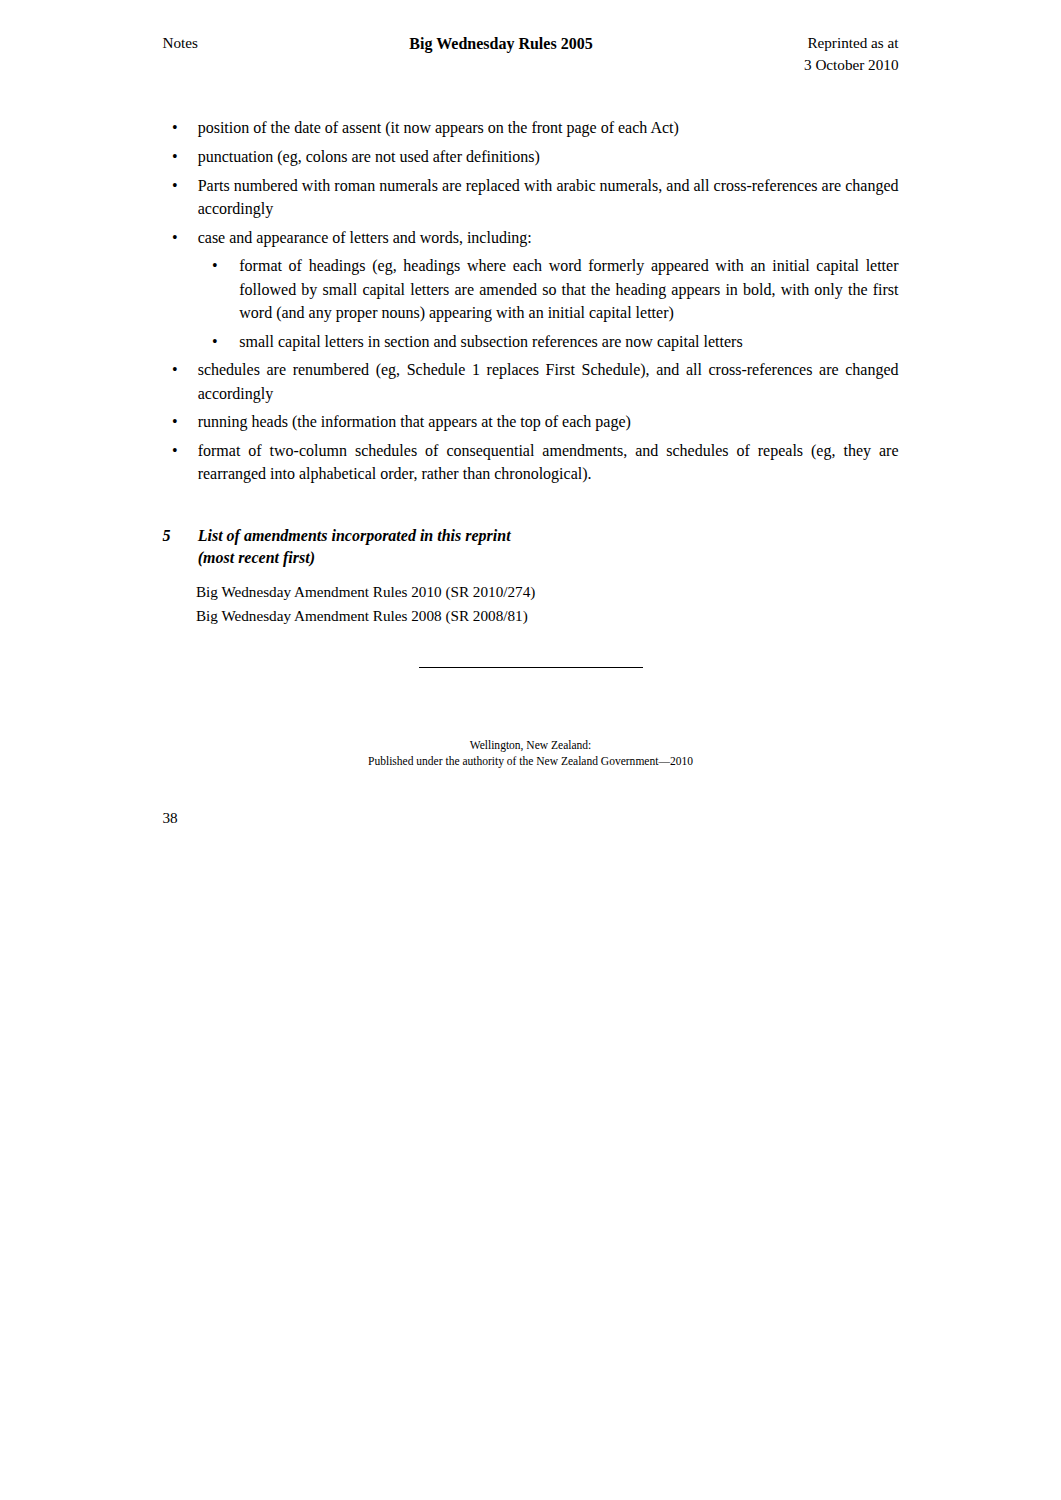Notes
Big Wednesday Rules 2005
Reprinted as at
3 October 2010
position of the date of assent (it now appears on the front page of each Act)
punctuation (eg, colons are not used after definitions)
Parts numbered with roman numerals are replaced with arabic numerals, and all cross-references are changed accordingly
case and appearance of letters and words, including:
format of headings (eg, headings where each word formerly appeared with an initial capital letter followed by small capital letters are amended so that the heading appears in bold, with only the first word (and any proper nouns) appearing with an initial capital letter)
small capital letters in section and subsection references are now capital letters
schedules are renumbered (eg, Schedule 1 replaces First Schedule), and all cross-references are changed accordingly
running heads (the information that appears at the top of each page)
format of two-column schedules of consequential amendments, and schedules of repeals (eg, they are rearranged into alphabetical order, rather than chronological).
5 List of amendments incorporated in this reprint
(most recent first)
Big Wednesday Amendment Rules 2010 (SR 2010/274)
Big Wednesday Amendment Rules 2008 (SR 2008/81)
Wellington, New Zealand:
Published under the authority of the New Zealand Government—2010
38